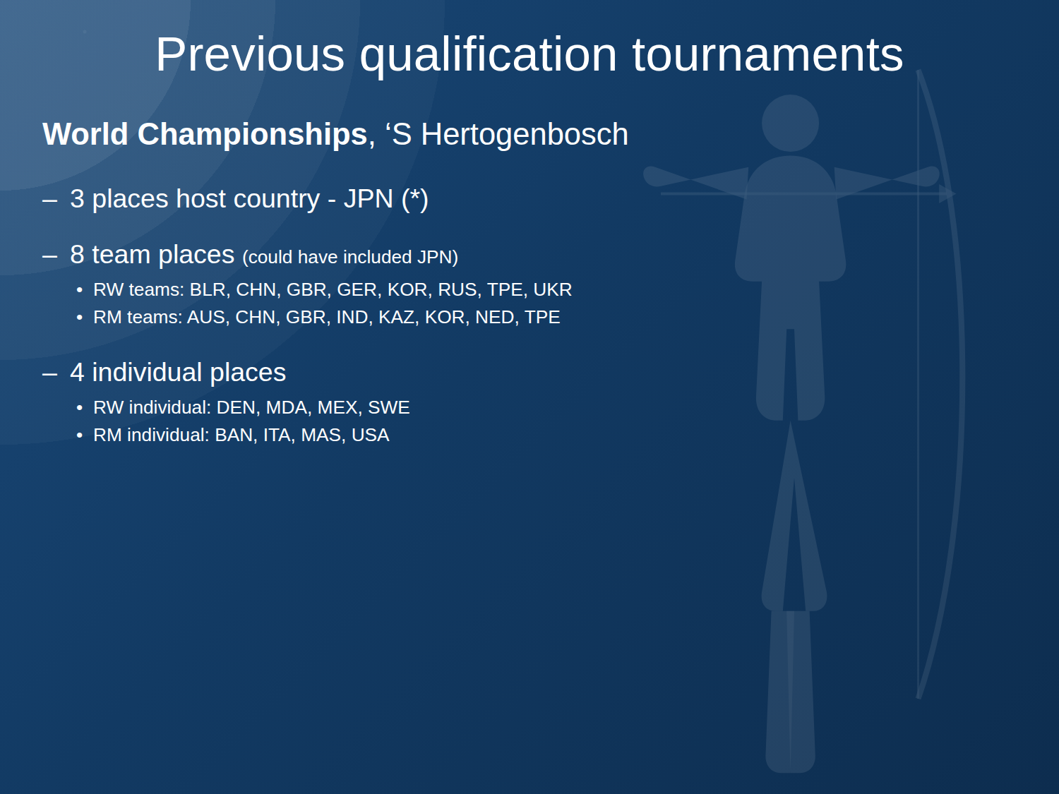Previous qualification tournaments
World Championships, ‘S Hertogenbosch
3 places host country - JPN (*)
8 team places (could have included JPN)
RW teams: BLR, CHN, GBR, GER, KOR, RUS, TPE, UKR
RM teams: AUS, CHN, GBR, IND, KAZ, KOR, NED, TPE
4 individual places
RW individual: DEN, MDA, MEX, SWE
RM individual: BAN, ITA, MAS, USA